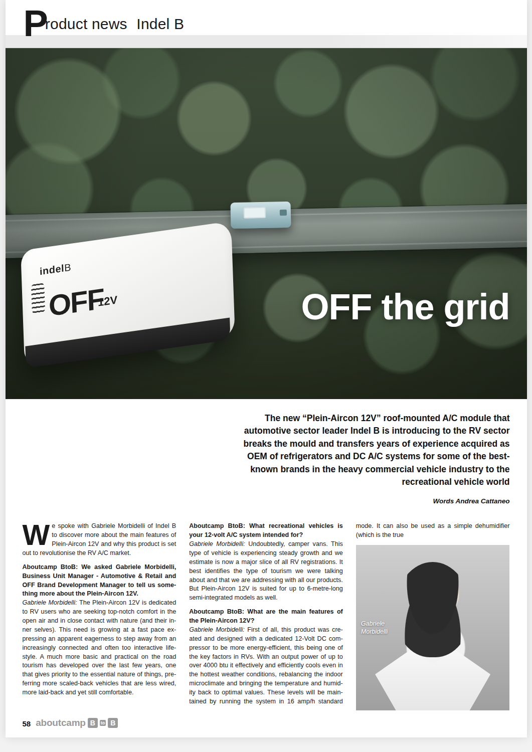Product news Indel B
OFF the grid
indelB
OFF
12V
The new “Plein-Aircon 12V” roof-mounted A/C module that automotive sector leader Indel B is introducing to the RV sector breaks the mould and transfers years of experience acquired as OEM of refrigerators and DC A/C systems for some of the best-known brands in the heavy commercial vehicle industry to the recreational vehicle world
Words Andrea Cattaneo
We spoke with Gabriele Morbidelli of Indel B to discover more about the main features of Plein-Aircon 12V and why this product is set out to revolutionise the RV A/C market.
Aboutcamp BtoB: We asked Gabriele Morbidelli, Business Unit Manager - Automotive & Retail and OFF Brand Development Manager to tell us something more about the Plein-Aircon 12V.
Gabriele Morbidelli: The Plein-Aircon 12V is dedicated to RV users who are seeking top-notch comfort in the open air and in close contact with nature (and their inner selves). This need is growing at a fast pace expressing an apparent eagerness to step away from an increasingly connected and often too interactive lifestyle. A much more basic and practical on the road tourism has developed over the last few years, one that gives priority to the essential nature of things, preferring more scaled-back vehicles that are less wired, more laid-back and yet still comfortable.
Aboutcamp BtoB: What recreational vehicles is your 12-volt A/C system intended for?
Gabriele Morbidelli: Undoubtedly, camper vans. This type of vehicle is experiencing steady growth and we estimate is now a major slice of all RV registrations. It best identifies the type of tourism we were talking about and that we are addressing with all our products. But Plein-Aircon 12V is suited for up to 6-metre-long semi-integrated models as well.
Aboutcamp BtoB: What are the main features of the Plein-Aircon 12V?
Gabriele Morbidelli: First of all, this product was created and designed with a dedicated 12-Volt DC compressor to be more energy-efficient, this being one of the key factors in RVs. With an output power of up to over 4000 btu it effectively and efficiently cools even in the hottest weather conditions, rebalancing the indoor microclimate and bringing the temperature and humidity back to optimal values. These levels will be maintained by running the system in 16 amp/h standard mode. It can also be used as a simple dehumidifier (which is the true
Gabriele
Morbidelli
58 aboutcamp B to B